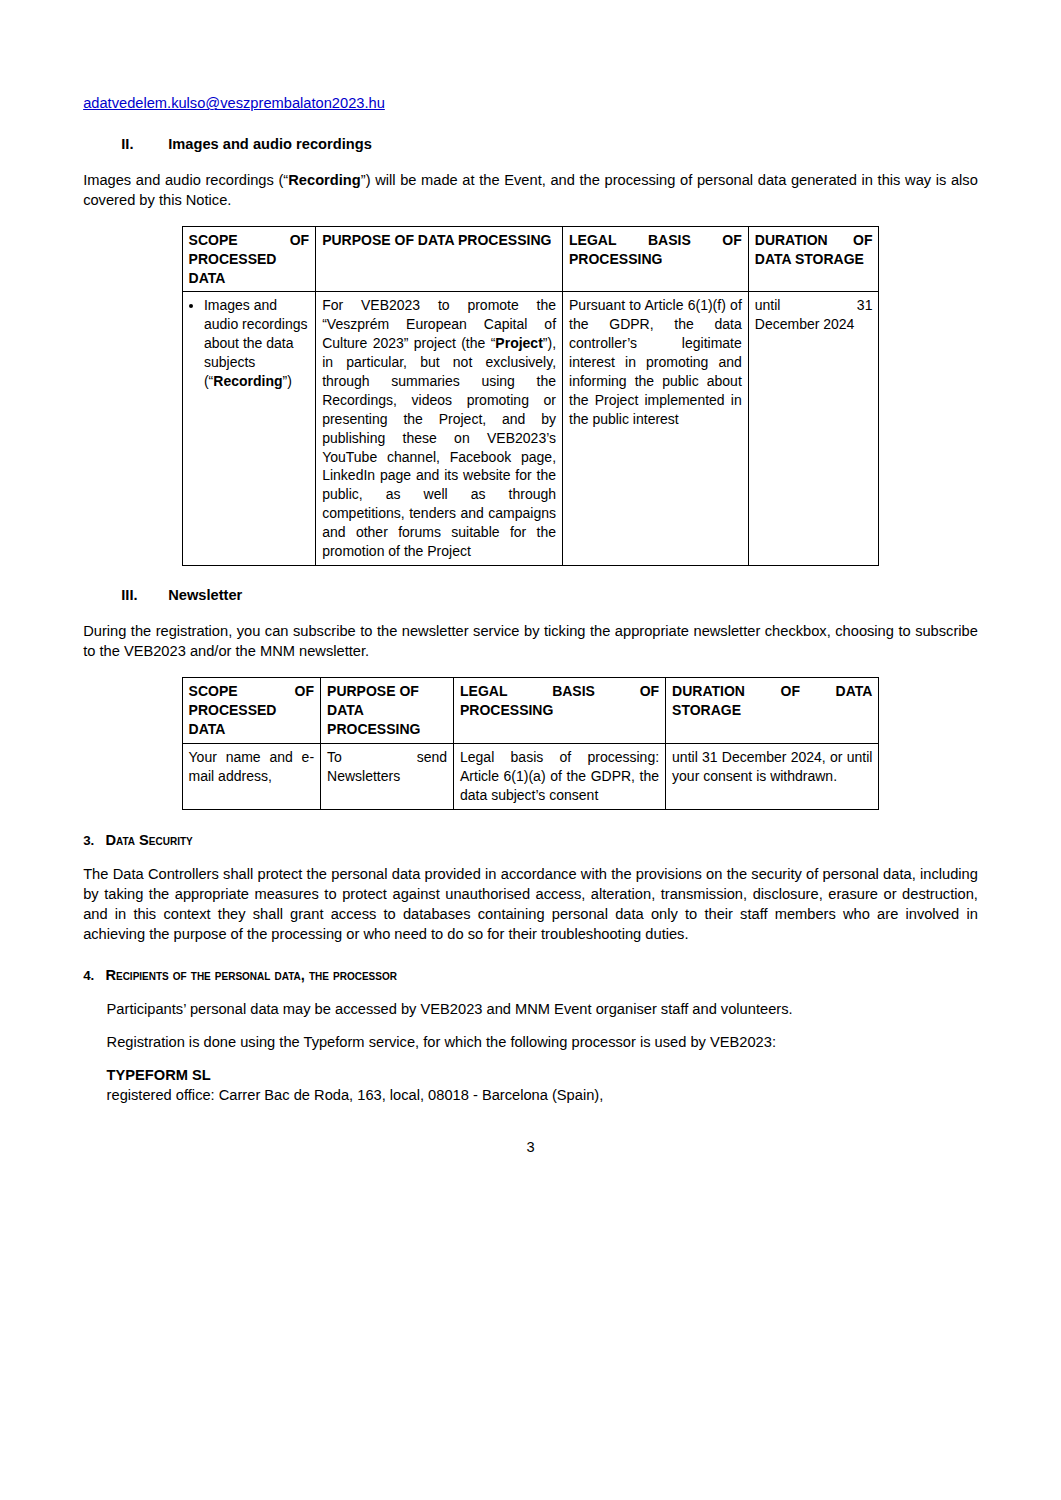adatvedelem.kulso@veszprembalaton2023.hu
II. Images and audio recordings
Images and audio recordings (“Recording”) will be made at the Event, and the processing of personal data generated in this way is also covered by this Notice.
| SCOPE OF PROCESSED DATA | PURPOSE OF DATA PROCESSING | LEGAL BASIS OF PROCESSING | DURATION OF DATA STORAGE |
| --- | --- | --- | --- |
| Images and audio recordings about the data subjects (“ Recording ”) | For VEB2023 to promote the “Veszprém European Capital of Culture 2023” project (the “ Project ”), in particular, but not exclusively, through summaries using the Recordings, videos promoting or presenting the Project, and by publishing these on VEB2023’s YouTube channel, Facebook page, LinkedIn page and its website for the public, as well as through competitions, tenders and campaigns and other forums suitable for the promotion of the Project | Pursuant to Article 6(1)(f) of the GDPR, the data controller’s legitimate interest in promoting and informing the public about the Project implemented in the public interest | until 31 December 2024 |
III. Newsletter
During the registration, you can subscribe to the newsletter service by ticking the appropriate newsletter checkbox, choosing to subscribe to the VEB2023 and/or the MNM newsletter.
| SCOPE OF PROCESSED DATA | PURPOSE OF DATA PROCESSING | LEGAL BASIS OF PROCESSING | DURATION OF DATA STORAGE |
| --- | --- | --- | --- |
| Your name and e-mail address, | To send Newsletters | Legal basis of processing: Article 6(1)(a) of the GDPR, the data subject’s consent | until 31 December 2024, or until your consent is withdrawn. |
3. Data Security
The Data Controllers shall protect the personal data provided in accordance with the provisions on the security of personal data, including by taking the appropriate measures to protect against unauthorised access, alteration, transmission, disclosure, erasure or destruction, and in this context they shall grant access to databases containing personal data only to their staff members who are involved in achieving the purpose of the processing or who need to do so for their troubleshooting duties.
4. Recipients of the personal data, the processor
Participants’ personal data may be accessed by VEB2023 and MNM Event organiser staff and volunteers.
Registration is done using the Typeform service, for which the following processor is used by VEB2023:
TYPEFORM SL
registered office: Carrer Bac de Roda, 163, local, 08018 - Barcelona (Spain),
3